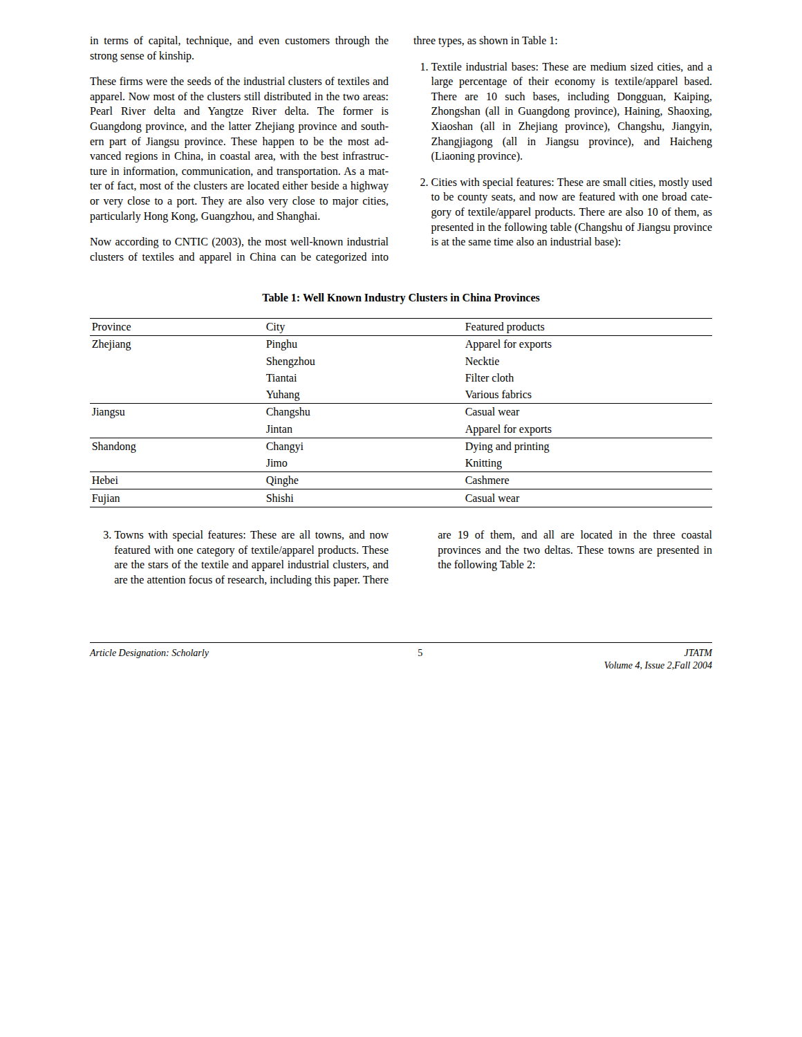in terms of capital, technique, and even customers through the strong sense of kinship.
These firms were the seeds of the industrial clusters of textiles and apparel. Now most of the clusters still distributed in the two areas: Pearl River delta and Yangtze River delta. The former is Guangdong province, and the latter Zhejiang province and southern part of Jiangsu province. These happen to be the most advanced regions in China, in coastal area, with the best infrastructure in information, communication, and transportation. As a matter of fact, most of the clusters are located either beside a highway or very close to a port. They are also very close to major cities, particularly Hong Kong, Guangzhou, and Shanghai.
Now according to CNTIC (2003), the most well-known industrial clusters of textiles and apparel in China can be categorized into three types, as shown in Table 1:
Textile industrial bases: These are medium sized cities, and a large percentage of their economy is textile/apparel based. There are 10 such bases, including Dongguan, Kaiping, Zhongshan (all in Guangdong province), Haining, Shaoxing, Xiaoshan (all in Zhejiang province), Changshu, Jiangyin, Zhangjiagong (all in Jiangsu province), and Haicheng (Liaoning province).
Cities with special features: These are small cities, mostly used to be county seats, and now are featured with one broad category of textile/apparel products. There are also 10 of them, as presented in the following table (Changshu of Jiangsu province is at the same time also an industrial base):
Table 1: Well Known Industry Clusters in China Provinces
| Province | City | Featured products |
| --- | --- | --- |
| Zhejiang | Pinghu | Apparel for exports |
| | Shengzhou | Necktie |
| | Tiantai | Filter cloth |
| | Yuhang | Various fabrics |
| Jiangsu | Changshu | Casual wear |
| | Jintan | Apparel for exports |
| Shandong | Changyi | Dying and printing |
| | Jimo | Knitting |
| Hebei | Qinghe | Cashmere |
| Fujian | Shishi | Casual wear |
Towns with special features: These are all towns, and now featured with one category of textile/apparel products. These are the stars of the textile and apparel industrial clusters, and are the attention focus of research, including this paper. There are 19 of them, and all are located in the three coastal provinces and the two deltas. These towns are presented in the following Table 2:
Article Designation: Scholarly
5
JTATM
Volume 4, Issue 2,Fall 2004